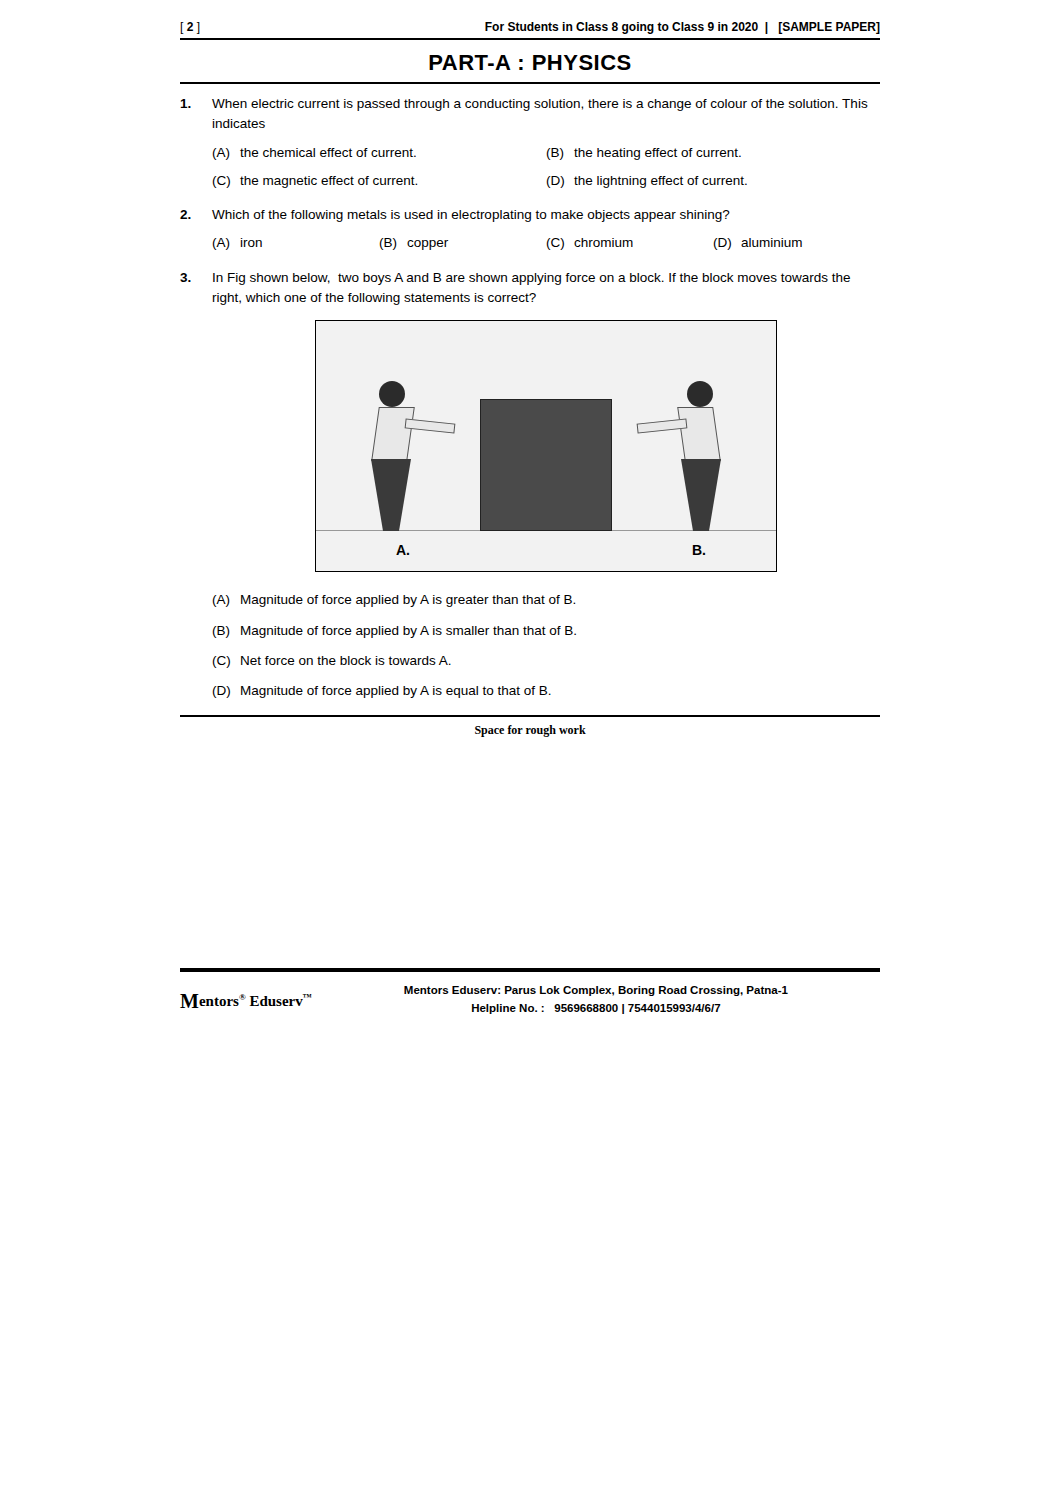[ 2 ]
For Students in Class 8 going to Class 9 in 2020 | [SAMPLE PAPER]
PART-A : PHYSICS
1.
When electric current is passed through a conducting solution, there is a change of colour of the solution. This indicates
(A) the chemical effect of current.
(B) the heating effect of current.
(C) the magnetic effect of current.
(D) the lightning effect of current.
2.
Which of the following metals is used in electroplating to make objects appear shining?
(A) iron
(B) copper
(C) chromium
(D) aluminium
3.
In Fig shown below, two boys A and B are shown applying force on a block. If the block moves towards the right, which one of the following statements is correct?
A.
B.
(A) Magnitude of force applied by A is greater than that of B.
(B) Magnitude of force applied by A is smaller than that of B.
(C) Net force on the block is towards A.
(D) Magnitude of force applied by A is equal to that of B.
Space for rough work
Mentors® Eduserv™
Mentors Eduserv: Parus Lok Complex, Boring Road Crossing, Patna-1
Helpline No. : 9569668800 | 7544015993/4/6/7